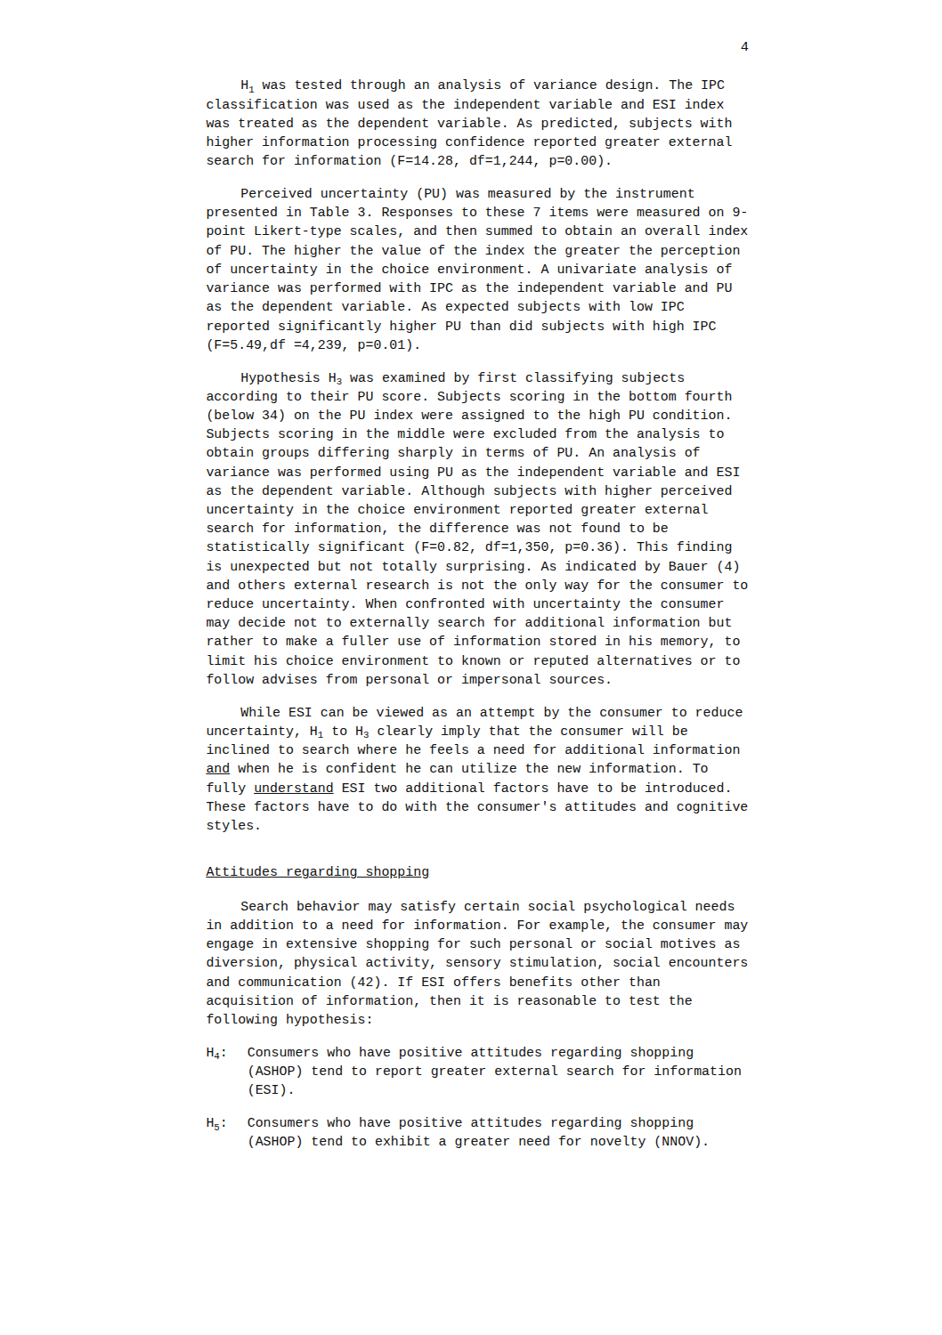4
H1 was tested through an analysis of variance design. The IPC classification was used as the independent variable and ESI index was treated as the dependent variable. As predicted, subjects with higher information processing confidence reported greater external search for information (F=14.28, df=1,244, p=0.00).
Perceived uncertainty (PU) was measured by the instrument presented in Table 3. Responses to these 7 items were measured on 9-point Likert-type scales, and then summed to obtain an overall index of PU. The higher the value of the index the greater the perception of uncertainty in the choice environment. A univariate analysis of variance was performed with IPC as the independent variable and PU as the dependent variable. As expected subjects with low IPC reported significantly higher PU than did subjects with high IPC (F=5.49,df =4,239, p=0.01).
Hypothesis H3 was examined by first classifying subjects according to their PU score. Subjects scoring in the bottom fourth (below 34) on the PU index were assigned to the high PU condition. Subjects scoring in the middle were excluded from the analysis to obtain groups differing sharply in terms of PU. An analysis of variance was performed using PU as the independent variable and ESI as the dependent variable. Although subjects with higher perceived uncertainty in the choice environment reported greater external search for information, the difference was not found to be statistically significant (F=0.82, df=1,350, p=0.36). This finding is unexpected but not totally surprising. As indicated by Bauer (4) and others external research is not the only way for the consumer to reduce uncertainty. When confronted with uncertainty the consumer may decide not to externally search for additional information but rather to make a fuller use of information stored in his memory, to limit his choice environment to known or reputed alternatives or to follow advises from personal or impersonal sources.
While ESI can be viewed as an attempt by the consumer to reduce uncertainty, H1 to H3 clearly imply that the consumer will be inclined to search where he feels a need for additional information and when he is confident he can utilize the new information. To fully understand ESI two additional factors have to be introduced. These factors have to do with the consumer's attitudes and cognitive styles.
Attitudes regarding shopping
Search behavior may satisfy certain social psychological needs in addition to a need for information. For example, the consumer may engage in extensive shopping for such personal or social motives as diversion, physical activity, sensory stimulation, social encounters and communication (42). If ESI offers benefits other than acquisition of information, then it is reasonable to test the following hypothesis:
H4:
Consumers who have positive attitudes regarding shopping (ASHOP) tend to report greater external search for information (ESI).
H5:
Consumers who have positive attitudes regarding shopping (ASHOP) tend to exhibit a greater need for novelty (NNOV).